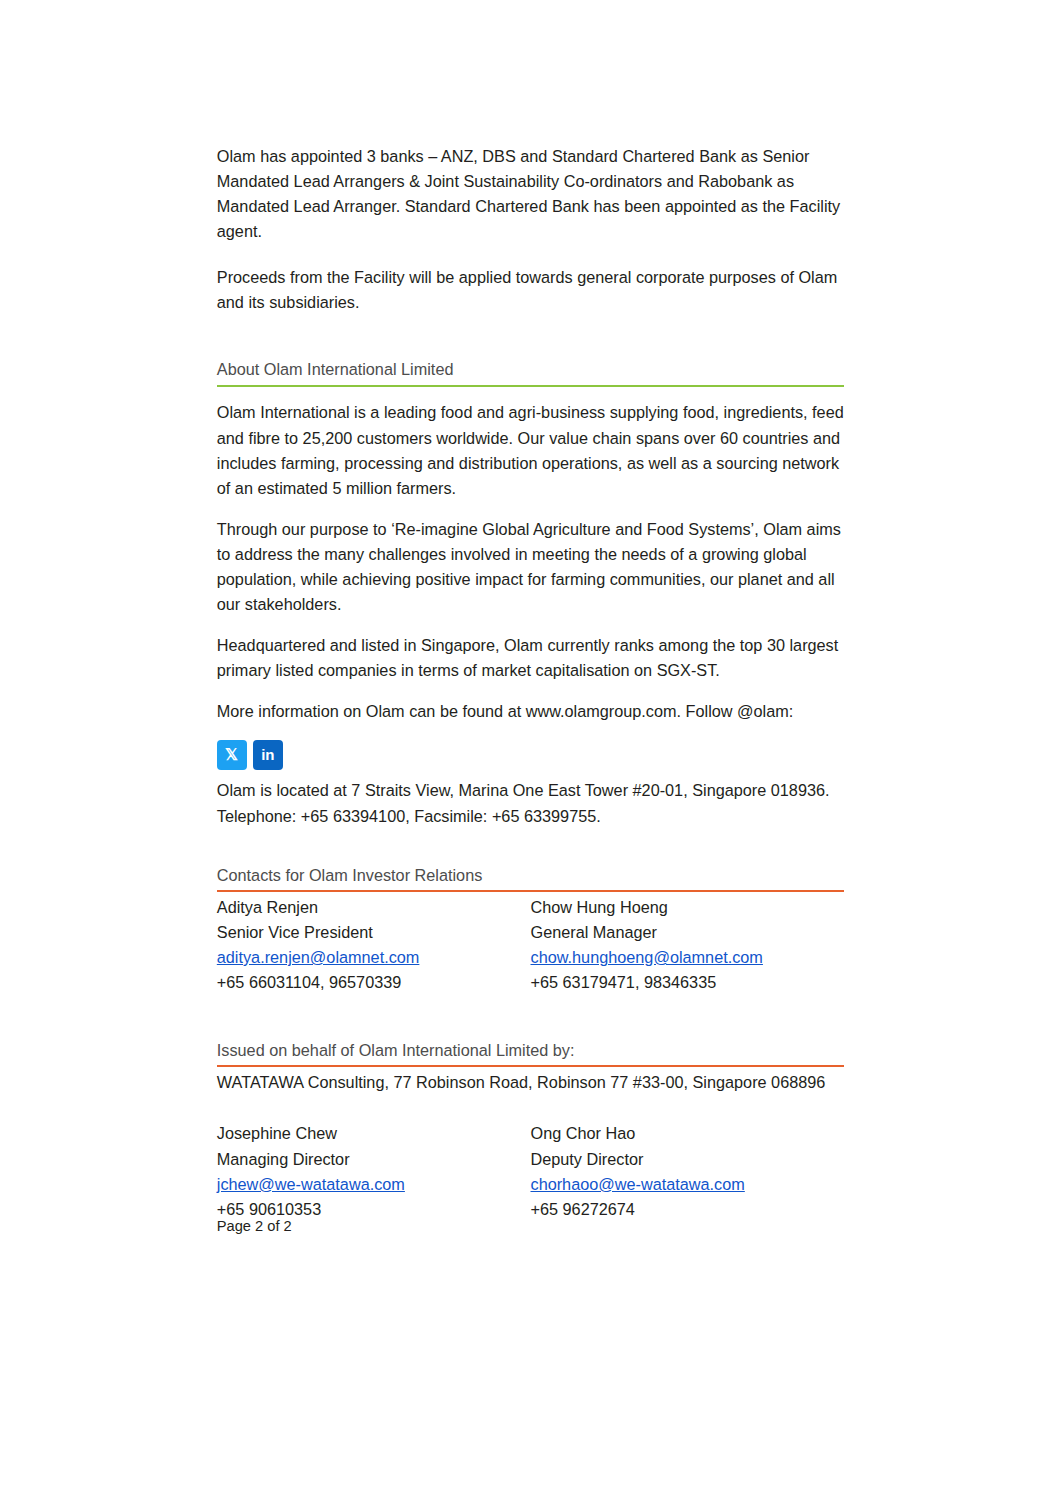Olam has appointed 3 banks – ANZ, DBS and Standard Chartered Bank as Senior Mandated Lead Arrangers & Joint Sustainability Co-ordinators and Rabobank as Mandated Lead Arranger. Standard Chartered Bank has been appointed as the Facility agent.
Proceeds from the Facility will be applied towards general corporate purposes of Olam and its subsidiaries.
About Olam International Limited
Olam International is a leading food and agri-business supplying food, ingredients, feed and fibre to 25,200 customers worldwide. Our value chain spans over 60 countries and includes farming, processing and distribution operations, as well as a sourcing network of an estimated 5 million farmers.
Through our purpose to ‘Re-imagine Global Agriculture and Food Systems’, Olam aims to address the many challenges involved in meeting the needs of a growing global population, while achieving positive impact for farming communities, our planet and all our stakeholders.
Headquartered and listed in Singapore, Olam currently ranks among the top 30 largest primary listed companies in terms of market capitalisation on SGX-ST.
More information on Olam can be found at www.olamgroup.com. Follow @olam:
𝕏in
Olam is located at 7 Straits View, Marina One East Tower #20-01, Singapore 018936. Telephone: +65 63394100, Facsimile: +65 63399755.
Contacts for Olam Investor Relations
| Aditya Renjen Senior Vice President aditya.renjen@olamnet.com +65 66031104, 96570339 | Chow Hung Hoeng General Manager chow.hunghoeng@olamnet.com +65 63179471, 98346335 |
Issued on behalf of Olam International Limited by:
WATATAWA Consulting, 77 Robinson Road, Robinson 77 #33-00, Singapore 068896
| Josephine Chew Managing Director jchew@we-watatawa.com +65 90610353 | Ong Chor Hao Deputy Director chorhaoo@we-watatawa.com +65 96272674 |
Page 2 of 2